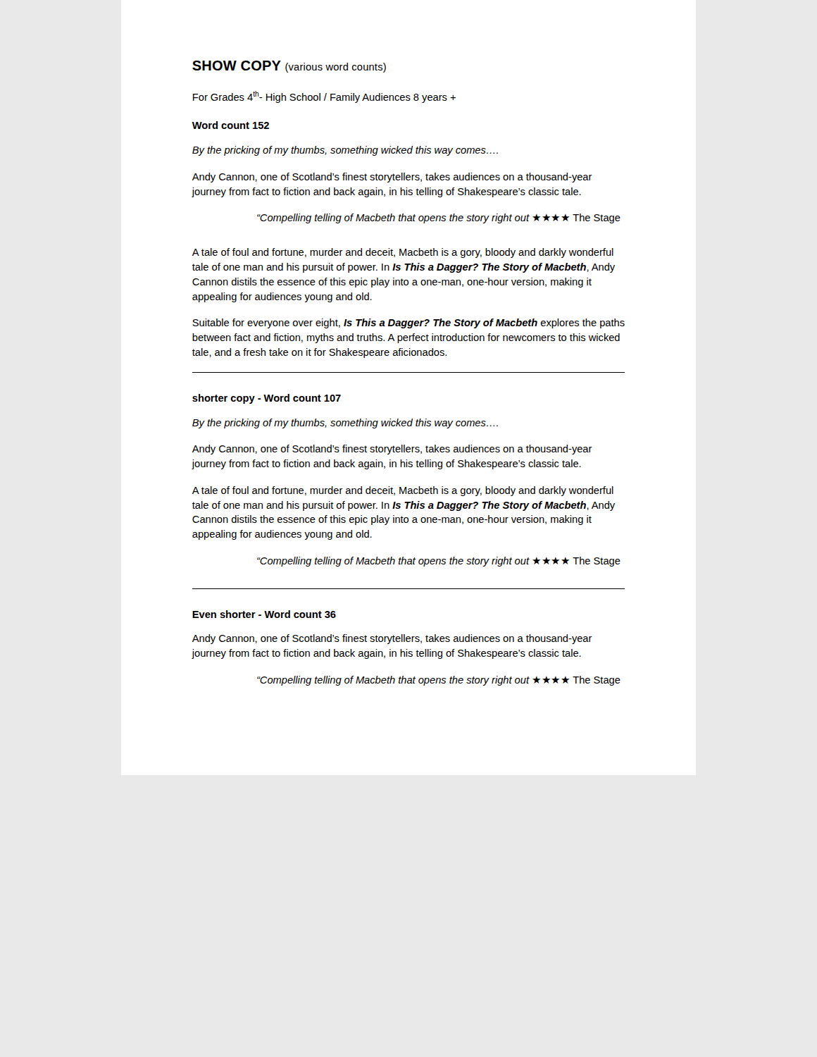SHOW COPY (various word counts)
For Grades 4th- High School / Family Audiences 8 years +
Word count 152
By the pricking of my thumbs, something wicked this way comes….
Andy Cannon, one of Scotland’s finest storytellers, takes audiences on a thousand-year journey from fact to fiction and back again, in his telling of Shakespeare’s classic tale.
“Compelling telling of Macbeth that opens the story right out ★★★★ The Stage
A tale of foul and fortune, murder and deceit, Macbeth is a gory, bloody and darkly wonderful tale of one man and his pursuit of power. In Is This a Dagger? The Story of Macbeth, Andy Cannon distils the essence of this epic play into a one-man, one-hour version, making it appealing for audiences young and old.
Suitable for everyone over eight, Is This a Dagger? The Story of Macbeth explores the paths between fact and fiction, myths and truths. A perfect introduction for newcomers to this wicked tale, and a fresh take on it for Shakespeare aficionados.
shorter copy - Word count 107
By the pricking of my thumbs, something wicked this way comes….
Andy Cannon, one of Scotland’s finest storytellers, takes audiences on a thousand-year journey from fact to fiction and back again, in his telling of Shakespeare’s classic tale.
A tale of foul and fortune, murder and deceit, Macbeth is a gory, bloody and darkly wonderful tale of one man and his pursuit of power. In Is This a Dagger? The Story of Macbeth, Andy Cannon distils the essence of this epic play into a one-man, one-hour version, making it appealing for audiences young and old.
“Compelling telling of Macbeth that opens the story right out ★★★★ The Stage
Even shorter - Word count 36
Andy Cannon, one of Scotland’s finest storytellers, takes audiences on a thousand-year journey from fact to fiction and back again, in his telling of Shakespeare’s classic tale.
“Compelling telling of Macbeth that opens the story right out ★★★★ The Stage